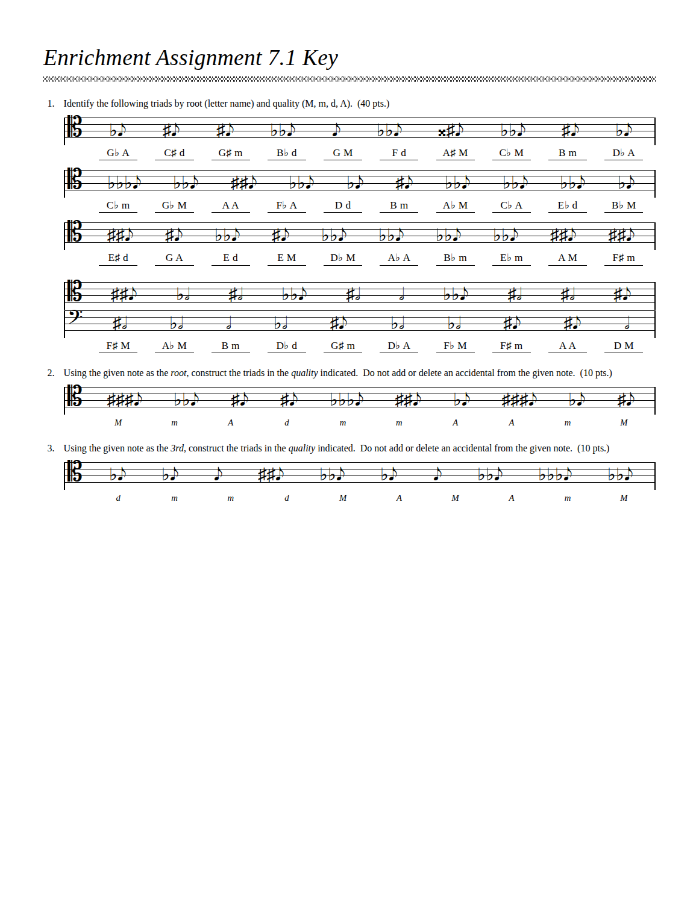Enrichment Assignment 7.1 Key
Identify the following triads by root (letter name) and quality (M, m, d, A). (40 pts.)
𝄡
♭𝅘𝅥𝅮♯𝅘𝅥𝅮♯𝅘𝅥𝅮♭♭𝅘𝅥𝅮𝅘𝅥𝅮♭♭𝅘𝅥𝅮𝄪♯𝅘𝅥𝅮♭♭𝅘𝅥𝅮♯𝅘𝅥𝅮♭𝅘𝅥𝅮
G♭ A C♯ d G♯ m B♭ d G M F d A♯ M C♭ M B m D♭ A
𝄡
♭♭♭𝅘𝅥𝅮♭♭𝅘𝅥𝅮♯♯𝅘𝅥𝅮♭♭𝅘𝅥𝅮♭𝅘𝅥𝅮♯𝅘𝅥𝅮♭♭𝅘𝅥𝅮♭♭𝅘𝅥𝅮♭♭𝅘𝅥𝅮♭𝅘𝅥𝅮
C♭ m G♭ M A A F♭ A D d B m A♭ M C♭ A E♭ d B♭ M
𝄡
♯♯𝅘𝅥𝅮♯𝅘𝅥𝅮♭♭𝅘𝅥𝅮♯𝅘𝅥𝅮♭♭𝅘𝅥𝅮♭♭𝅘𝅥𝅮♭♭𝅘𝅥𝅮♭♭𝅘𝅥𝅮♯♯𝅘𝅥𝅮♯♯𝅘𝅥𝅮
E♯ d G A E d E M D♭ M A♭ A B♭ m E♭ m A M F♯ m
𝄡
♯♯𝅘𝅥𝅮♭𝅗𝅥♯𝅗𝅥♭♭𝅘𝅥𝅮♯𝅗𝅥𝅗𝅥♭♭𝅘𝅥𝅮♯𝅗𝅥♯𝅗𝅥♯𝅘𝅥𝅮
𝄢
♯𝅗𝅥♭𝅗𝅥𝅗𝅥♭𝅗𝅥♯𝅘𝅥𝅮♭𝅗𝅥♭𝅗𝅥♯𝅘𝅥𝅮♯𝅘𝅥𝅮𝅗𝅥
F♯ M A♭ M B m D♭ d G♯ m D♭ A F♭ M F♯ m A A D M
Using the given note as the root, construct the triads in the quality indicated. Do not add or delete an accidental from the given note. (10 pts.)
𝄡
♯♯♯𝅘𝅥𝅮♭♭𝅘𝅥𝅮♯𝅘𝅥𝅮♯𝅘𝅥𝅮♭♭♭𝅘𝅥𝅮♯♯𝅘𝅥𝅮♭𝅘𝅥𝅮♯♯♯𝅘𝅥𝅮♭𝅘𝅥𝅮♯𝅘𝅥𝅮
MmAdmmAAmM
Using the given note as the 3rd, construct the triads in the quality indicated. Do not add or delete an accidental from the given note. (10 pts.)
𝄡
♭𝅘𝅥𝅮♭𝅘𝅥𝅮𝅘𝅥𝅮♯♯𝅘𝅥𝅮♭♭𝅘𝅥𝅮♭𝅘𝅥𝅮𝅘𝅥𝅮♭♭𝅘𝅥𝅮♭♭♭𝅘𝅥𝅮♭♭𝅘𝅥𝅮
dmmdMAMAmM